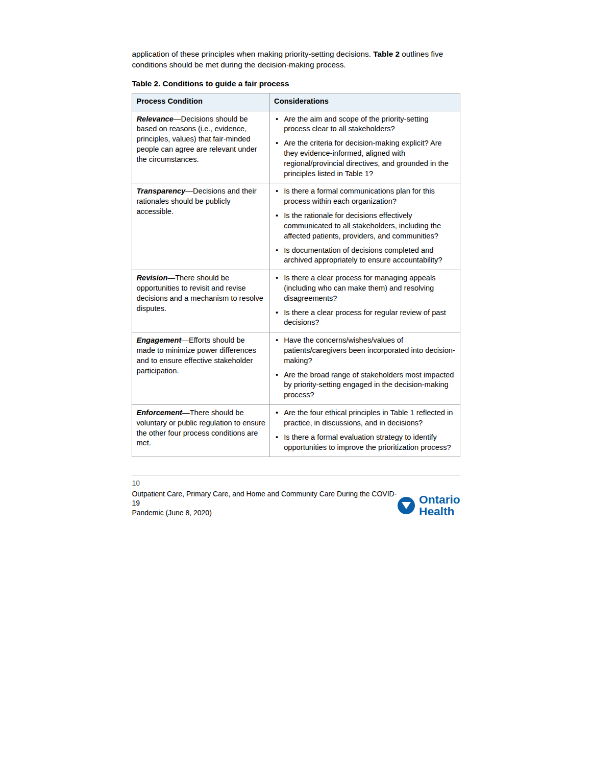application of these principles when making priority-setting decisions. Table 2 outlines five conditions should be met during the decision-making process.
Table 2. Conditions to guide a fair process
| Process Condition | Considerations |
| --- | --- |
| Relevance —Decisions should be based on reasons (i.e., evidence, principles, values) that fair-minded people can agree are relevant under the circumstances. | Are the aim and scope of the priority-setting process clear to all stakeholders? Are the criteria for decision-making explicit? Are they evidence-informed, aligned with regional/provincial directives, and grounded in the principles listed in Table 1? |
| Transparency —Decisions and their rationales should be publicly accessible. | Is there a formal communications plan for this process within each organization? Is the rationale for decisions effectively communicated to all stakeholders, including the affected patients, providers, and communities? Is documentation of decisions completed and archived appropriately to ensure accountability? |
| Revision —There should be opportunities to revisit and revise decisions and a mechanism to resolve disputes. | Is there a clear process for managing appeals (including who can make them) and resolving disagreements? Is there a clear process for regular review of past decisions? |
| Engagement —Efforts should be made to minimize power differences and to ensure effective stakeholder participation. | Have the concerns/wishes/values of patients/caregivers been incorporated into decision-making? Are the broad range of stakeholders most impacted by priority-setting engaged in the decision-making process? |
| Enforcement —There should be voluntary or public regulation to ensure the other four process conditions are met. | Are the four ethical principles in Table 1 reflected in practice, in discussions, and in decisions? Is there a formal evaluation strategy to identify opportunities to improve the prioritization process? |
10
Outpatient Care, Primary Care, and Home and Community Care During the COVID-19
Pandemic (June 8, 2020)
Ontario
Health